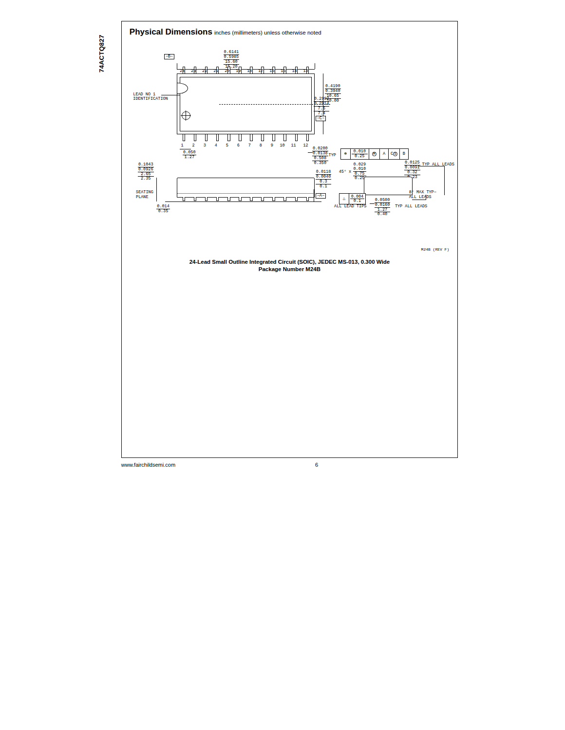74ACTQ827
Physical Dimensionsinches (millimeters) unless otherwise noted
−B−
0.6141 0.5985 15.60 15.20
24
23
22
21
20
19
18
17
16
15
14
13
1
2
3
4
5
6
7
8
9
10
11
12
LEAD NO 1
IDENTIFICATION
0.4190 0.3940 10.65 10.00
0.2992 0.2914 7.6 7.4
−C−
0.050 1.27
0.0200 0.0138 0.508 0.350
TYP
⊕
0.010 0.25
M
A
CS
B
0.1043 0.0926 2.65 2.35
SEATING
PLANE
0.014 0.35
0.0118 0.0040 0.3 0.1
−A−
45° x
0.029 0.010 0.75 0.25
0.0125 0.0091 0.32 0.23
TYP ALL LEADS
8° MAX TYP−
ALL LEADS
△
0.004 0.1
ALL LEAD TIPS
0.0500 0.0160 1.27 0.40
TYP ALL LEADS
M24B (REV F)
24-Lead Small Outline Integrated Circuit (SOIC), JEDEC MS-013, 0.300 Wide
Package Number M24B
www.fairchildsemi.com
6